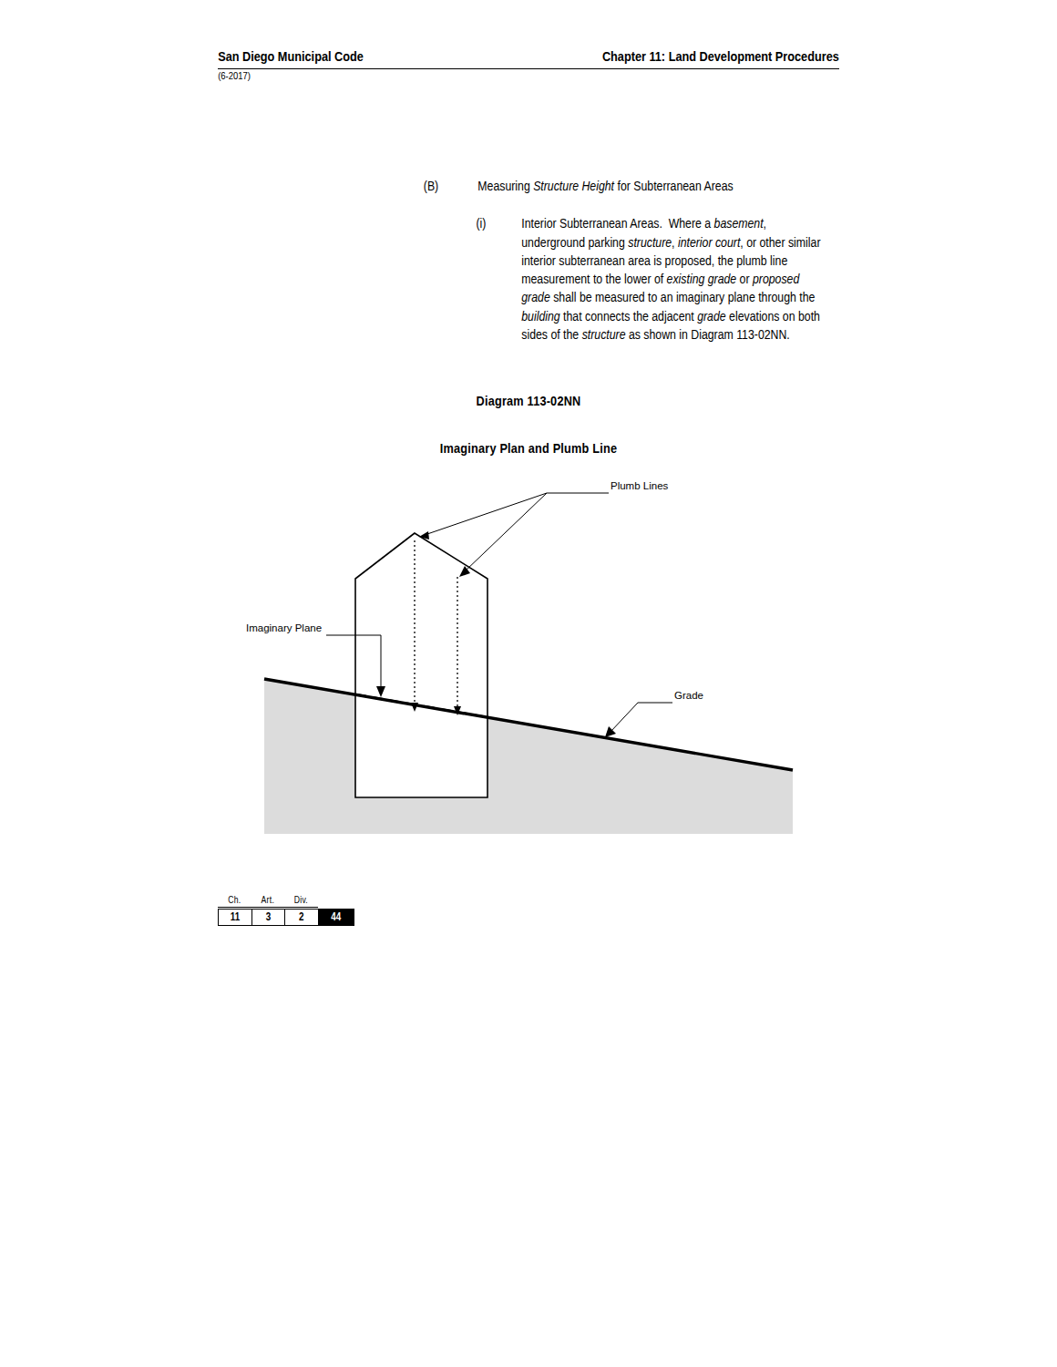San Diego Municipal Code
Chapter 11: Land Development Procedures
(6-2017)
(B)
Measuring Structure Height for Subterranean Areas
(i)
Interior Subterranean Areas. Where a basement, underground parking structure, interior court, or other similar interior subterranean area is proposed, the plumb line measurement to the lower of existing grade or proposed grade shall be measured to an imaginary plane through the building that connects the adjacent grade elevations on both sides of the structure as shown in Diagram 113-02NN.
Diagram 113-02NN
Imaginary Plan and Plumb Line
Plumb Lines Imaginary Plane Grade
Ch. Art. Div.
11
3
2
44